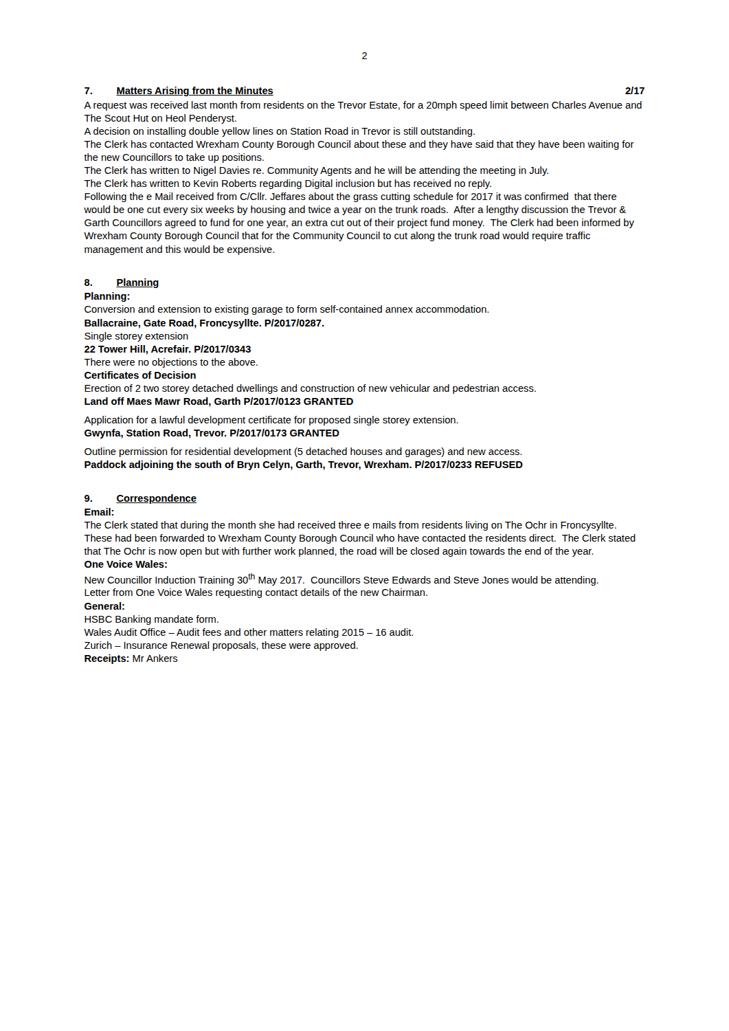2
7. Matters Arising from the Minutes 2/17
A request was received last month from residents on the Trevor Estate, for a 20mph speed limit between Charles Avenue and The Scout Hut on Heol Penderyst.
A decision on installing double yellow lines on Station Road in Trevor is still outstanding.
The Clerk has contacted Wrexham County Borough Council about these and they have said that they have been waiting for the new Councillors to take up positions.
The Clerk has written to Nigel Davies re. Community Agents and he will be attending the meeting in July.
The Clerk has written to Kevin Roberts regarding Digital inclusion but has received no reply.
Following the e Mail received from C/Cllr. Jeffares about the grass cutting schedule for 2017 it was confirmed that there would be one cut every six weeks by housing and twice a year on the trunk roads. After a lengthy discussion the Trevor & Garth Councillors agreed to fund for one year, an extra cut out of their project fund money. The Clerk had been informed by Wrexham County Borough Council that for the Community Council to cut along the trunk road would require traffic management and this would be expensive.
8. Planning
Planning:
Conversion and extension to existing garage to form self-contained annex accommodation.
Ballacraine, Gate Road, Froncysyllte. P/2017/0287.
Single storey extension
22 Tower Hill, Acrefair. P/2017/0343
There were no objections to the above.
Certificates of Decision
Erection of 2 two storey detached dwellings and construction of new vehicular and pedestrian access.
Land off Maes Mawr Road, Garth P/2017/0123 GRANTED
Application for a lawful development certificate for proposed single storey extension.
Gwynfa, Station Road, Trevor. P/2017/0173 GRANTED
Outline permission for residential development (5 detached houses and garages) and new access.
Paddock adjoining the south of Bryn Celyn, Garth, Trevor, Wrexham. P/2017/0233 REFUSED
9. Correspondence
Email:
The Clerk stated that during the month she had received three e mails from residents living on The Ochr in Froncysyllte. These had been forwarded to Wrexham County Borough Council who have contacted the residents direct. The Clerk stated that The Ochr is now open but with further work planned, the road will be closed again towards the end of the year.
One Voice Wales:
New Councillor Induction Training 30th May 2017. Councillors Steve Edwards and Steve Jones would be attending.
Letter from One Voice Wales requesting contact details of the new Chairman.
General:
HSBC Banking mandate form.
Wales Audit Office – Audit fees and other matters relating 2015 – 16 audit.
Zurich – Insurance Renewal proposals, these were approved.
Receipts: Mr Ankers